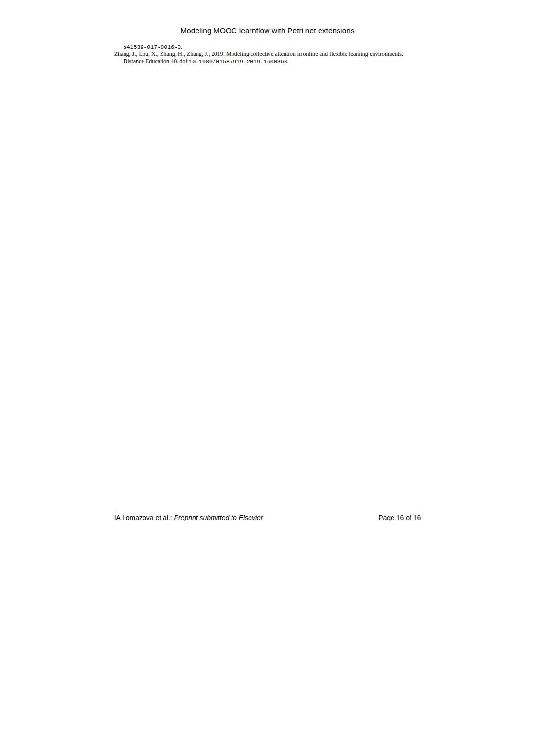Modeling MOOC learnflow with Petri net extensions
s41539-017-0016-3.
Zhang, J., Lou, X., Zhang, H., Zhang, J., 2019. Modeling collective attention in online and flexible learning environments. Distance Education 40. doi: 10.1080/01587919.2019.1600368.
IA Lomazova et al.: Preprint submitted to Elsevier
Page 16 of 16